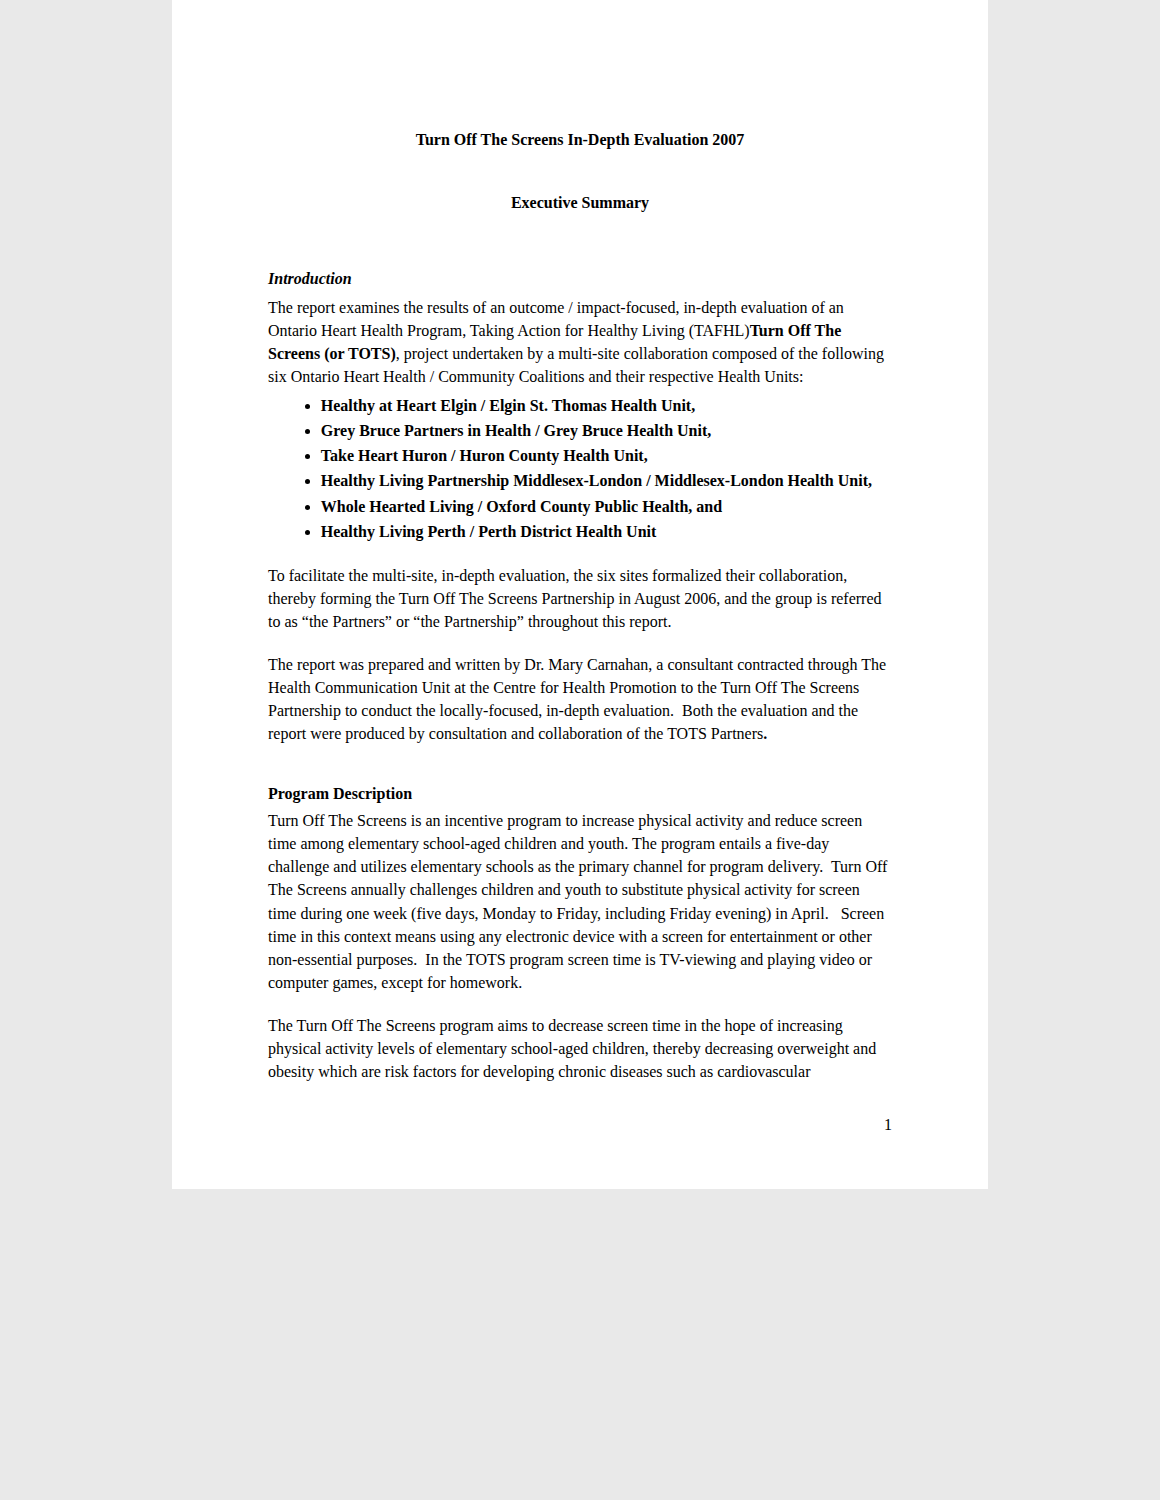Turn Off The Screens In-Depth Evaluation 2007
Executive Summary
Introduction
The report examines the results of an outcome / impact-focused, in-depth evaluation of an Ontario Heart Health Program, Taking Action for Healthy Living (TAFHL)Turn Off The Screens (or TOTS), project undertaken by a multi-site collaboration composed of the following six Ontario Heart Health / Community Coalitions and their respective Health Units:
Healthy at Heart Elgin / Elgin St. Thomas Health Unit,
Grey Bruce Partners in Health / Grey Bruce Health Unit,
Take Heart Huron / Huron County Health Unit,
Healthy Living Partnership Middlesex-London / Middlesex-London Health Unit,
Whole Hearted Living / Oxford County Public Health, and
Healthy Living Perth / Perth District Health Unit
To facilitate the multi-site, in-depth evaluation, the six sites formalized their collaboration, thereby forming the Turn Off The Screens Partnership in August 2006, and the group is referred to as “the Partners” or “the Partnership” throughout this report.
The report was prepared and written by Dr. Mary Carnahan, a consultant contracted through The Health Communication Unit at the Centre for Health Promotion to the Turn Off The Screens Partnership to conduct the locally-focused, in-depth evaluation. Both the evaluation and the report were produced by consultation and collaboration of the TOTS Partners.
Program Description
Turn Off The Screens is an incentive program to increase physical activity and reduce screen time among elementary school-aged children and youth. The program entails a five-day challenge and utilizes elementary schools as the primary channel for program delivery. Turn Off The Screens annually challenges children and youth to substitute physical activity for screen time during one week (five days, Monday to Friday, including Friday evening) in April. Screen time in this context means using any electronic device with a screen for entertainment or other non-essential purposes. In the TOTS program screen time is TV-viewing and playing video or computer games, except for homework.
The Turn Off The Screens program aims to decrease screen time in the hope of increasing physical activity levels of elementary school-aged children, thereby decreasing overweight and obesity which are risk factors for developing chronic diseases such as cardiovascular
1